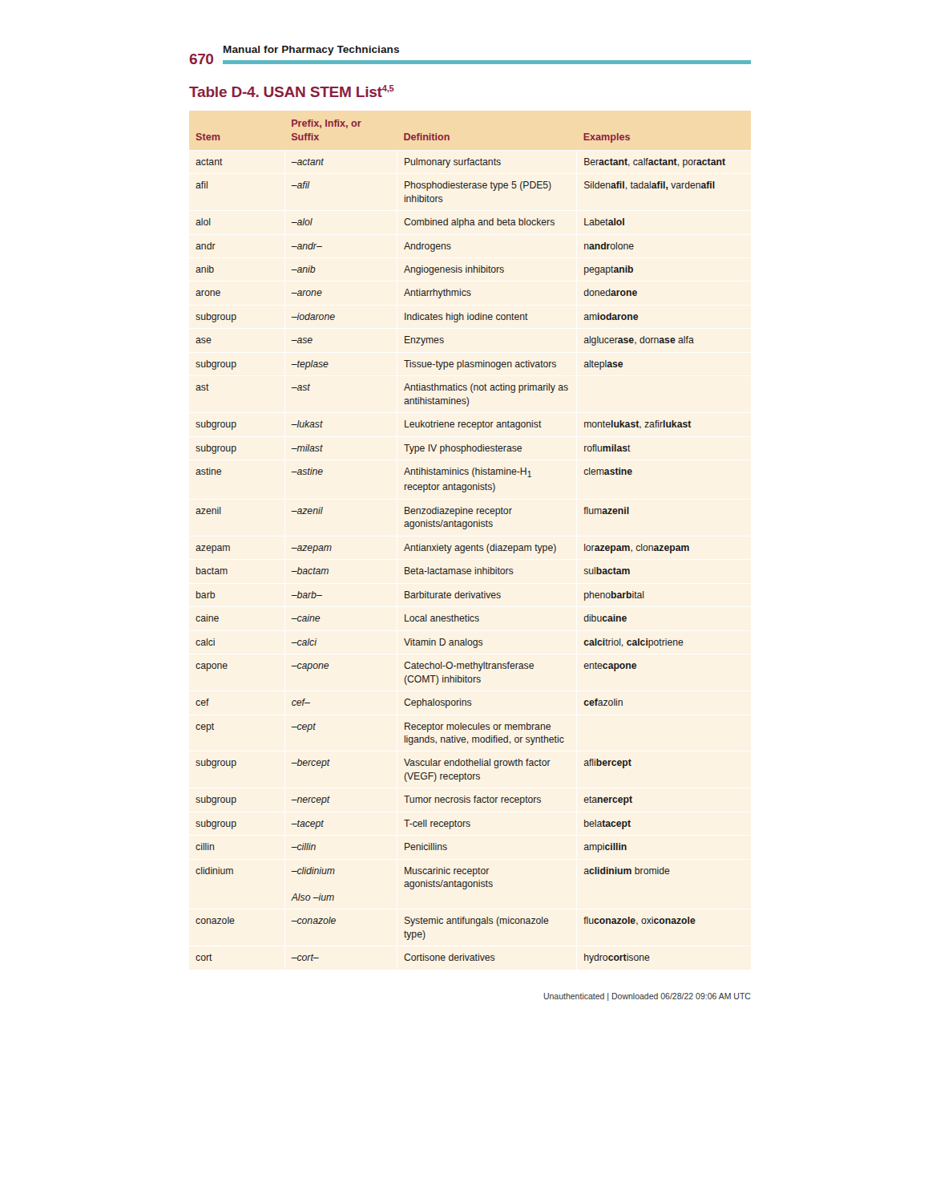670
Manual for Pharmacy Technicians
Table D-4. USAN STEM List4,5
| Stem | Prefix, Infix, or Suffix | Definition | Examples |
| --- | --- | --- | --- |
| actant | –actant | Pulmonary surfactants | Ber actant , calf actant , por actant |
| afil | –afil | Phosphodiesterase type 5 (PDE5) inhibitors | Silden afil , tadal afil, varden afil |
| alol | –alol | Combined alpha and beta blockers | Labet alol |
| andr | –andr– | Androgens | n andr olone |
| anib | –anib | Angiogenesis inhibitors | pegapt anib |
| arone | –arone | Antiarrhythmics | doned arone |
| subgroup | –iodarone | Indicates high iodine content | am iodarone |
| ase | –ase | Enzymes | alglucer ase , dorn ase alfa |
| subgroup | –teplase | Tissue-type plasminogen activators | altepl ase |
| ast | –ast | Antiasthmatics (not acting primarily as antihistamines) | |
| subgroup | –lukast | Leukotriene receptor antagonist | monte lukast , zafir lukast |
| subgroup | –milast | Type IV phosphodiesterase | roflu milas t |
| astine | –astine | Antihistaminics (histamine-H 1 receptor antagonists) | clem astine |
| azenil | –azenil | Benzodiazepine receptor agonists/antagonists | flum azenil |
| azepam | –azepam | Antianxiety agents (diazepam type) | lor azepam , clon azepam |
| bactam | –bactam | Beta-lactamase inhibitors | sul bactam |
| barb | –barb– | Barbiturate derivatives | pheno barb ital |
| caine | –caine | Local anesthetics | dibu caine |
| calci | –calci | Vitamin D analogs | calci triol, calci potriene |
| capone | –capone | Catechol-O-methyltransferase (COMT) inhibitors | ente capone |
| cef | cef– | Cephalosporins | cef azolin |
| cept | –cept | Receptor molecules or membrane ligands, native, modified, or synthetic | |
| subgroup | –bercept | Vascular endothelial growth factor (VEGF) receptors | afli bercept |
| subgroup | –nercept | Tumor necrosis factor receptors | eta nercept |
| subgroup | –tacept | T-cell receptors | bela tacept |
| cillin | –cillin | Penicillins | ampi cillin |
| clidinium | –clidinium Also –ium | Muscarinic receptor agonists/antagonists | a clidinium bromide |
| conazole | –conazole | Systemic antifungals (miconazole type) | flu conazole , oxi conazole |
| cort | –cort– | Cortisone derivatives | hydro cort isone |
Unauthenticated | Downloaded 06/28/22 09:06 AM UTC